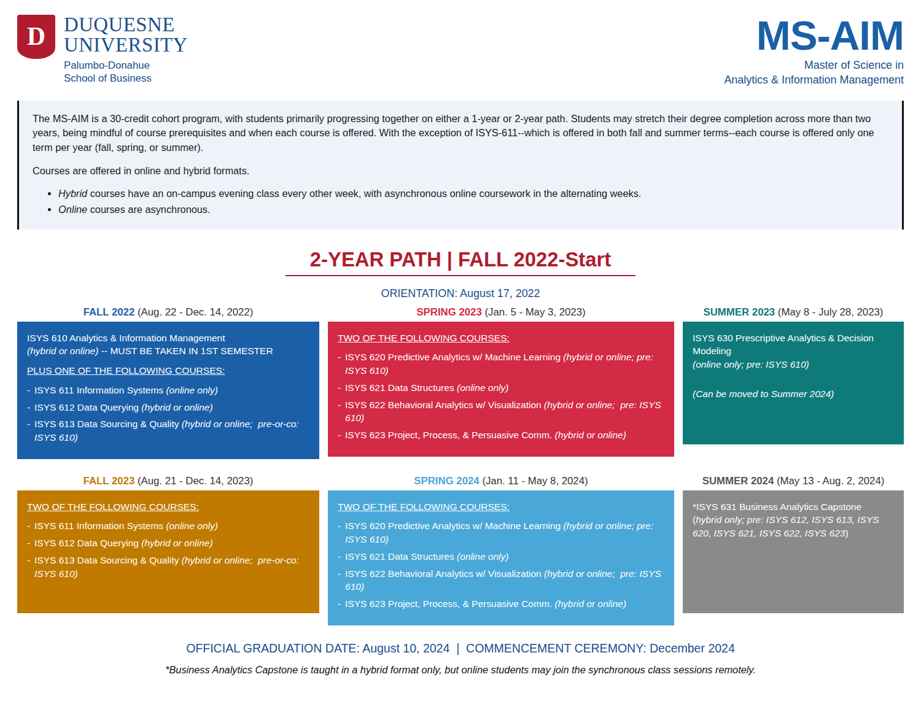D
DUQUESNE UNIVERSITY Palumbo-Donahue
School of Business
MS-AIM Master of Science in
Analytics & Information Management
The MS-AIM is a 30-credit cohort program, with students primarily progressing together on either a 1-year or 2-year path. Students may stretch their degree completion across more than two years, being mindful of course prerequisites and when each course is offered. With the exception of ISYS-611--which is offered in both fall and summer terms--each course is offered only one term per year (fall, spring, or summer).
Courses are offered in online and hybrid formats.
Hybrid courses have an on-campus evening class every other week, with asynchronous online coursework in the alternating weeks.
Online courses are asynchronous.
2-YEAR PATH | FALL 2022-Start
ORIENTATION: August 17, 2022
FALL 2022 (Aug. 22 - Dec. 14, 2022)
ISYS 610 Analytics & Information Management
(hybrid or online) -- MUST BE TAKEN IN 1ST SEMESTER
PLUS ONE OF THE FOLLOWING COURSES:
ISYS 611 Information Systems (online only)
ISYS 612 Data Querying (hybrid or online)
ISYS 613 Data Sourcing & Quality (hybrid or online; pre-or-co: ISYS 610)
SPRING 2023 (Jan. 5 - May 3, 2023)
TWO OF THE FOLLOWING COURSES:
ISYS 620 Predictive Analytics w/ Machine Learning (hybrid or online; pre: ISYS 610)
ISYS 621 Data Structures (online only)
ISYS 622 Behavioral Analytics w/ Visualization (hybrid or online; pre: ISYS 610)
ISYS 623 Project, Process, & Persuasive Comm. (hybrid or online)
SUMMER 2023 (May 8 - July 28, 2023)
ISYS 630 Prescriptive Analytics & Decision Modeling
(online only; pre: ISYS 610)
(Can be moved to Summer 2024)
FALL 2023 (Aug. 21 - Dec. 14, 2023)
TWO OF THE FOLLOWING COURSES:
ISYS 611 Information Systems (online only)
ISYS 612 Data Querying (hybrid or online)
ISYS 613 Data Sourcing & Quality (hybrid or online; pre-or-co: ISYS 610)
SPRING 2024 (Jan. 11 - May 8, 2024)
TWO OF THE FOLLOWING COURSES:
ISYS 620 Predictive Analytics w/ Machine Learning (hybrid or online; pre: ISYS 610)
ISYS 621 Data Structures (online only)
ISYS 622 Behavioral Analytics w/ Visualization (hybrid or online; pre: ISYS 610)
ISYS 623 Project, Process, & Persuasive Comm. (hybrid or online)
SUMMER 2024 (May 13 - Aug. 2, 2024)
*ISYS 631 Business Analytics Capstone
(hybrid only; pre: ISYS 612, ISYS 613, ISYS 620, ISYS 621, ISYS 622, ISYS 623)
OFFICIAL GRADUATION DATE: August 10, 2024 | COMMENCEMENT CEREMONY: December 2024
*Business Analytics Capstone is taught in a hybrid format only, but online students may join the synchronous class sessions remotely.